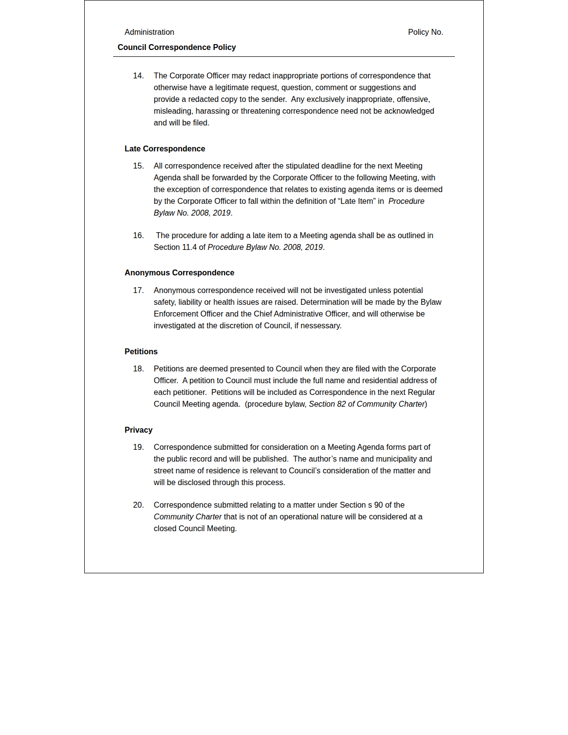Administration
Policy No.
Council Correspondence Policy
14. The Corporate Officer may redact inappropriate portions of correspondence that otherwise have a legitimate request, question, comment or suggestions and provide a redacted copy to the sender. Any exclusively inappropriate, offensive, misleading, harassing or threatening correspondence need not be acknowledged and will be filed.
Late Correspondence
15. All correspondence received after the stipulated deadline for the next Meeting Agenda shall be forwarded by the Corporate Officer to the following Meeting, with the exception of correspondence that relates to existing agenda items or is deemed by the Corporate Officer to fall within the definition of “Late Item” in Procedure Bylaw No. 2008, 2019.
16. The procedure for adding a late item to a Meeting agenda shall be as outlined in Section 11.4 of Procedure Bylaw No. 2008, 2019.
Anonymous Correspondence
17. Anonymous correspondence received will not be investigated unless potential safety, liability or health issues are raised. Determination will be made by the Bylaw Enforcement Officer and the Chief Administrative Officer, and will otherwise be investigated at the discretion of Council, if nessessary.
Petitions
18. Petitions are deemed presented to Council when they are filed with the Corporate Officer. A petition to Council must include the full name and residential address of each petitioner. Petitions will be included as Correspondence in the next Regular Council Meeting agenda. (procedure bylaw, Section 82 of Community Charter)
Privacy
19. Correspondence submitted for consideration on a Meeting Agenda forms part of the public record and will be published. The author’s name and municipality and street name of residence is relevant to Council’s consideration of the matter and will be disclosed through this process.
20. Correspondence submitted relating to a matter under Section s 90 of the Community Charter that is not of an operational nature will be considered at a closed Council Meeting.